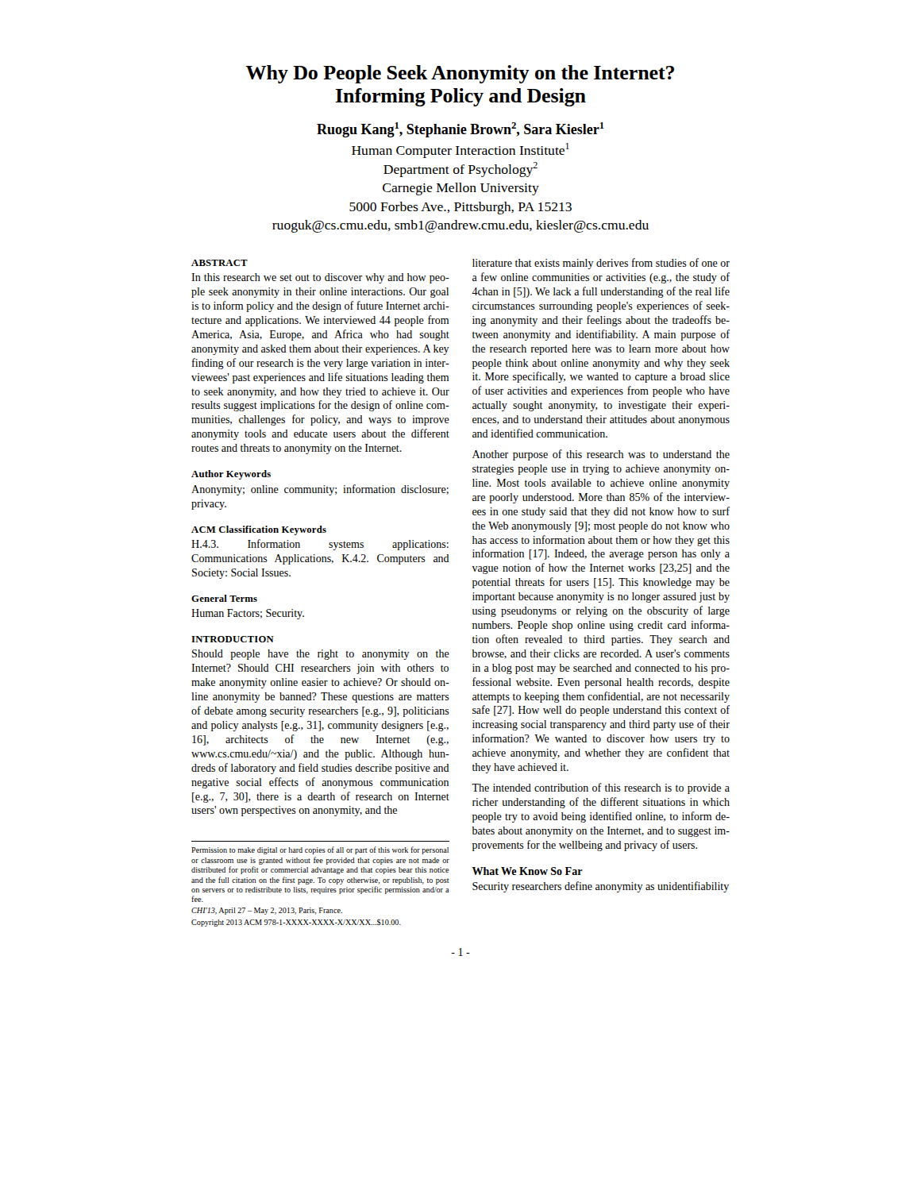Why Do People Seek Anonymity on the Internet?
Informing Policy and Design
Ruogu Kang1, Stephanie Brown2, Sara Kiesler1
Human Computer Interaction Institute1
Department of Psychology2
Carnegie Mellon University
5000 Forbes Ave., Pittsburgh, PA 15213
ruoguk@cs.cmu.edu, smb1@andrew.cmu.edu, kiesler@cs.cmu.edu
ABSTRACT
In this research we set out to discover why and how people seek anonymity in their online interactions. Our goal is to inform policy and the design of future Internet architecture and applications. We interviewed 44 people from America, Asia, Europe, and Africa who had sought anonymity and asked them about their experiences. A key finding of our research is the very large variation in interviewees' past experiences and life situations leading them to seek anonymity, and how they tried to achieve it. Our results suggest implications for the design of online communities, challenges for policy, and ways to improve anonymity tools and educate users about the different routes and threats to anonymity on the Internet.
Author Keywords
Anonymity; online community; information disclosure; privacy.
ACM Classification Keywords
H.4.3. Information systems applications: Communications Applications, K.4.2. Computers and Society: Social Issues.
General Terms
Human Factors; Security.
INTRODUCTION
Should people have the right to anonymity on the Internet? Should CHI researchers join with others to make anonymity online easier to achieve? Or should online anonymity be banned? These questions are matters of debate among security researchers [e.g., 9], politicians and policy analysts [e.g., 31], community designers [e.g., 16], architects of the new Internet (e.g., www.cs.cmu.edu/~xia/) and the public. Although hundreds of laboratory and field studies describe positive and negative social effects of anonymous communication [e.g., 7, 30], there is a dearth of research on Internet users' own perspectives on anonymity, and the
Permission to make digital or hard copies of all or part of this work for personal or classroom use is granted without fee provided that copies are not made or distributed for profit or commercial advantage and that copies bear this notice and the full citation on the first page. To copy otherwise, or republish, to post on servers or to redistribute to lists, requires prior specific permission and/or a fee.
CHI'13, April 27 – May 2, 2013, Paris, France.
Copyright 2013 ACM 978-1-XXXX-XXXX-X/XX/XX...$10.00.
literature that exists mainly derives from studies of one or a few online communities or activities (e.g., the study of 4chan in [5]). We lack a full understanding of the real life circumstances surrounding people's experiences of seeking anonymity and their feelings about the tradeoffs between anonymity and identifiability. A main purpose of the research reported here was to learn more about how people think about online anonymity and why they seek it. More specifically, we wanted to capture a broad slice of user activities and experiences from people who have actually sought anonymity, to investigate their experiences, and to understand their attitudes about anonymous and identified communication.
Another purpose of this research was to understand the strategies people use in trying to achieve anonymity online. Most tools available to achieve online anonymity are poorly understood. More than 85% of the interviewees in one study said that they did not know how to surf the Web anonymously [9]; most people do not know who has access to information about them or how they get this information [17]. Indeed, the average person has only a vague notion of how the Internet works [23,25] and the potential threats for users [15]. This knowledge may be important because anonymity is no longer assured just by using pseudonyms or relying on the obscurity of large numbers. People shop online using credit card information often revealed to third parties. They search and browse, and their clicks are recorded. A user's comments in a blog post may be searched and connected to his professional website. Even personal health records, despite attempts to keeping them confidential, are not necessarily safe [27]. How well do people understand this context of increasing social transparency and third party use of their information? We wanted to discover how users try to achieve anonymity, and whether they are confident that they have achieved it.
The intended contribution of this research is to provide a richer understanding of the different situations in which people try to avoid being identified online, to inform debates about anonymity on the Internet, and to suggest improvements for the wellbeing and privacy of users.
What We Know So Far
Security researchers define anonymity as unidentifiability
- 1 -